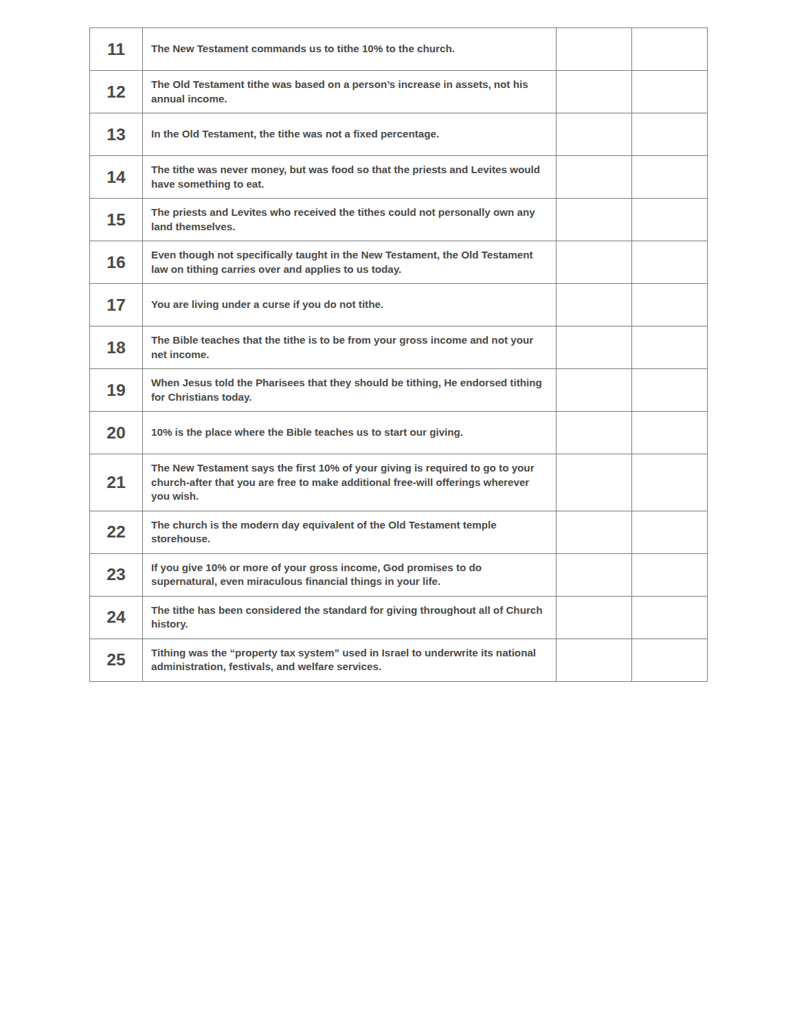| 11 | The New Testament commands us to tithe 10% to the church. | | |
| 12 | The Old Testament tithe was based on a person’s increase in assets, not his annual income. | | |
| 13 | In the Old Testament, the tithe was not a fixed percentage. | | |
| 14 | The tithe was never money, but was food so that the priests and Levites would have something to eat. | | |
| 15 | The priests and Levites who received the tithes could not personally own any land themselves. | | |
| 16 | Even though not specifically taught in the New Testament, the Old Testament law on tithing carries over and applies to us today. | | |
| 17 | You are living under a curse if you do not tithe. | | |
| 18 | The Bible teaches that the tithe is to be from your gross income and not your net income. | | |
| 19 | When Jesus told the Pharisees that they should be tithing, He endorsed tithing for Christians today. | | |
| 20 | 10% is the place where the Bible teaches us to start our giving. | | |
| 21 | The New Testament says the first 10% of your giving is required to go to your church-after that you are free to make additional free-will offerings wherever you wish. | | |
| 22 | The church is the modern day equivalent of the Old Testament temple storehouse. | | |
| 23 | If you give 10% or more of your gross income, God promises to do supernatural, even miraculous financial things in your life. | | |
| 24 | The tithe has been considered the standard for giving throughout all of Church history. | | |
| 25 | Tithing was the “property tax system” used in Israel to underwrite its national administration, festivals, and welfare services. | | |